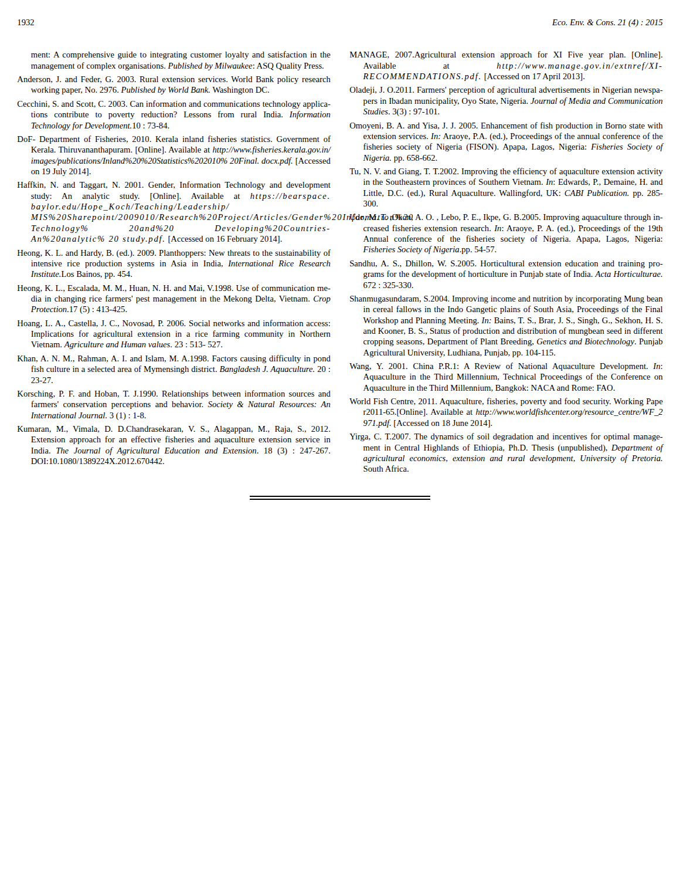1932 Eco. Env. & Cons. 21 (4) : 2015
ment: A comprehensive guide to integrating customer loyalty and satisfaction in the management of complex organisations. Published by Milwaukee: ASQ Quality Press.
Anderson, J. and Feder, G. 2003. Rural extension services. World Bank policy research working paper, No. 2976. Published by World Bank. Washington DC.
Cecchini, S. and Scott, C. 2003. Can information and communications technology applications contribute to poverty reduction? Lessons from rural India. Information Technology for Development. 10 : 73-84.
DoF- Department of Fisheries, 2010. Kerala inland fisheries statistics. Government of Kerala. Thiruvananthapuram. [Online]. Available at http://www.fisheries.kerala.gov.in/images/publications/Inland%20%20Statistics%202010% 20Final. docx.pdf. [Accessed on 19 July 2014].
Haffkin, N. and Taggart, N. 2001. Gender, Information Technology and development study: An analytic study. [Online]. Available at https://bearspace. baylor.edu/Hope_Koch/Teaching/Leadership/ MIS%20Sharepoint/2009010/Research%20Project/Articles/Gender%20Information%20 Technology% 20and%20 Developing%20Countries-An%20analytic% 20 study.pdf. [Accessed on 16 February 2014].
Heong, K. L. and Hardy, B. (ed.). 2009. Planthoppers: New threats to the sustainability of intensive rice production systems in Asia in India, International Rice Research Institute. Los Bainos, pp. 454.
Heong, K. L., Escalada, M. M., Huan, N. H. and Mai, V.1998. Use of communication media in changing rice farmers' pest management in the Mekong Delta, Vietnam. Crop Protection.17 (5) : 413-425.
Hoang, L. A., Castella, J. C., Novosad, P. 2006. Social networks and information access: Implications for agricultural extension in a rice farming community in Northern Vietnam. Agriculture and Human values. 23 : 513- 527.
Khan, A. N. M., Rahman, A. I. and Islam, M. A.1998. Factors causing difficulty in pond fish culture in a selected area of Mymensingh district. Bangladesh J. Aquaculture. 20 : 23-27.
Korsching, P. F. and Hoban, T. J.1990. Relationships between information sources and farmers' conservation perceptions and behavior. Society & Natural Resources: An International Journal. 3 (1) : 1-8.
Kumaran, M., Vimala, D. D.Chandrasekaran, V. S., Alagappan, M., Raja, S., 2012. Extension approach for an effective fisheries and aquaculture extension service in India. The Journal of Agricultural Education and Extension. 18 (3) : 247-267. DOI:10.1080/1389224X.2012.670442.
MANAGE, 2007.Agricultural extension approach for XI Five year plan. [Online]. Available at http://www.manage.gov.in/extnref/XI-RECOMMENDATIONS.pdf. [Accessed on 17 April 2013].
Oladeji, J. O.2011. Farmers' perception of agricultural advertisements in Nigerian newspapers in Ibadan municipality, Oyo State, Nigeria. Journal of Media and Communication Studies. 3(3) : 97-101.
Omoyeni, B. A. and Yisa, J. J. 2005. Enhancement of fish production in Borno state with extension services. In: Araoye, P.A. (ed.), Proceedings of the annual conference of the fisheries society of Nigeria (FISON). Apapa, Lagos, Nigeria: Fisheries Society of Nigeria. pp. 658-662.
Tu, N. V. and Giang, T. T.2002. Improving the efficiency of aquaculture extension activity in the Southeastern provinces of Southern Vietnam. In: Edwards, P., Demaine, H. and Little, D.C. (ed.), Rural Aquaculture. Wallingford, UK: CABI Publication. pp. 285-300.
Udo, M. T. ,Okon, A. O. , Lebo, P. E., Ikpe, G. B.2005. Improving aquaculture through increased fisheries extension research. In: Araoye, P. A. (ed.), Proceedings of the 19th Annual conference of the fisheries society of Nigeria. Apapa, Lagos, Nigeria: Fisheries Society of Nigeria.pp. 54-57.
Sandhu, A. S., Dhillon, W. S.2005. Horticultural extension education and training programs for the development of horticulture in Punjab state of India. Acta Horticulturae. 672 : 325-330.
Shanmugasundaram, S.2004. Improving income and nutrition by incorporating Mung bean in cereal fallows in the Indo Gangetic plains of South Asia, Proceedings of the Final Workshop and Planning Meeting. In: Bains, T. S., Brar, J. S., Singh, G., Sekhon, H. S. and Kooner, B. S., Status of production and distribution of mungbean seed in different cropping seasons, Department of Plant Breeding, Genetics and Biotechnology. Punjab Agricultural University, Ludhiana, Punjab, pp. 104-115.
Wang, Y. 2001. China P.R.1: A Review of National Aquaculture Development. In: Aquaculture in the Third Millennium, Technical Proceedings of the Conference on Aquaculture in the Third Millennium, Bangkok: NACA and Rome: FAO.
World Fish Centre, 2011. Aquaculture, fisheries, poverty and food security. Working Pape r2011-65.[Online]. Available at http://www.worldfishcenter.org/resource_centre/WF_2971.pdf. [Accessed on 18 June 2014].
Yirga, C. T.2007. The dynamics of soil degradation and incentives for optimal management in Central Highlands of Ethiopia, Ph.D. Thesis (unpublished), Department of agricultural economics, extension and rural development, University of Pretoria. South Africa.